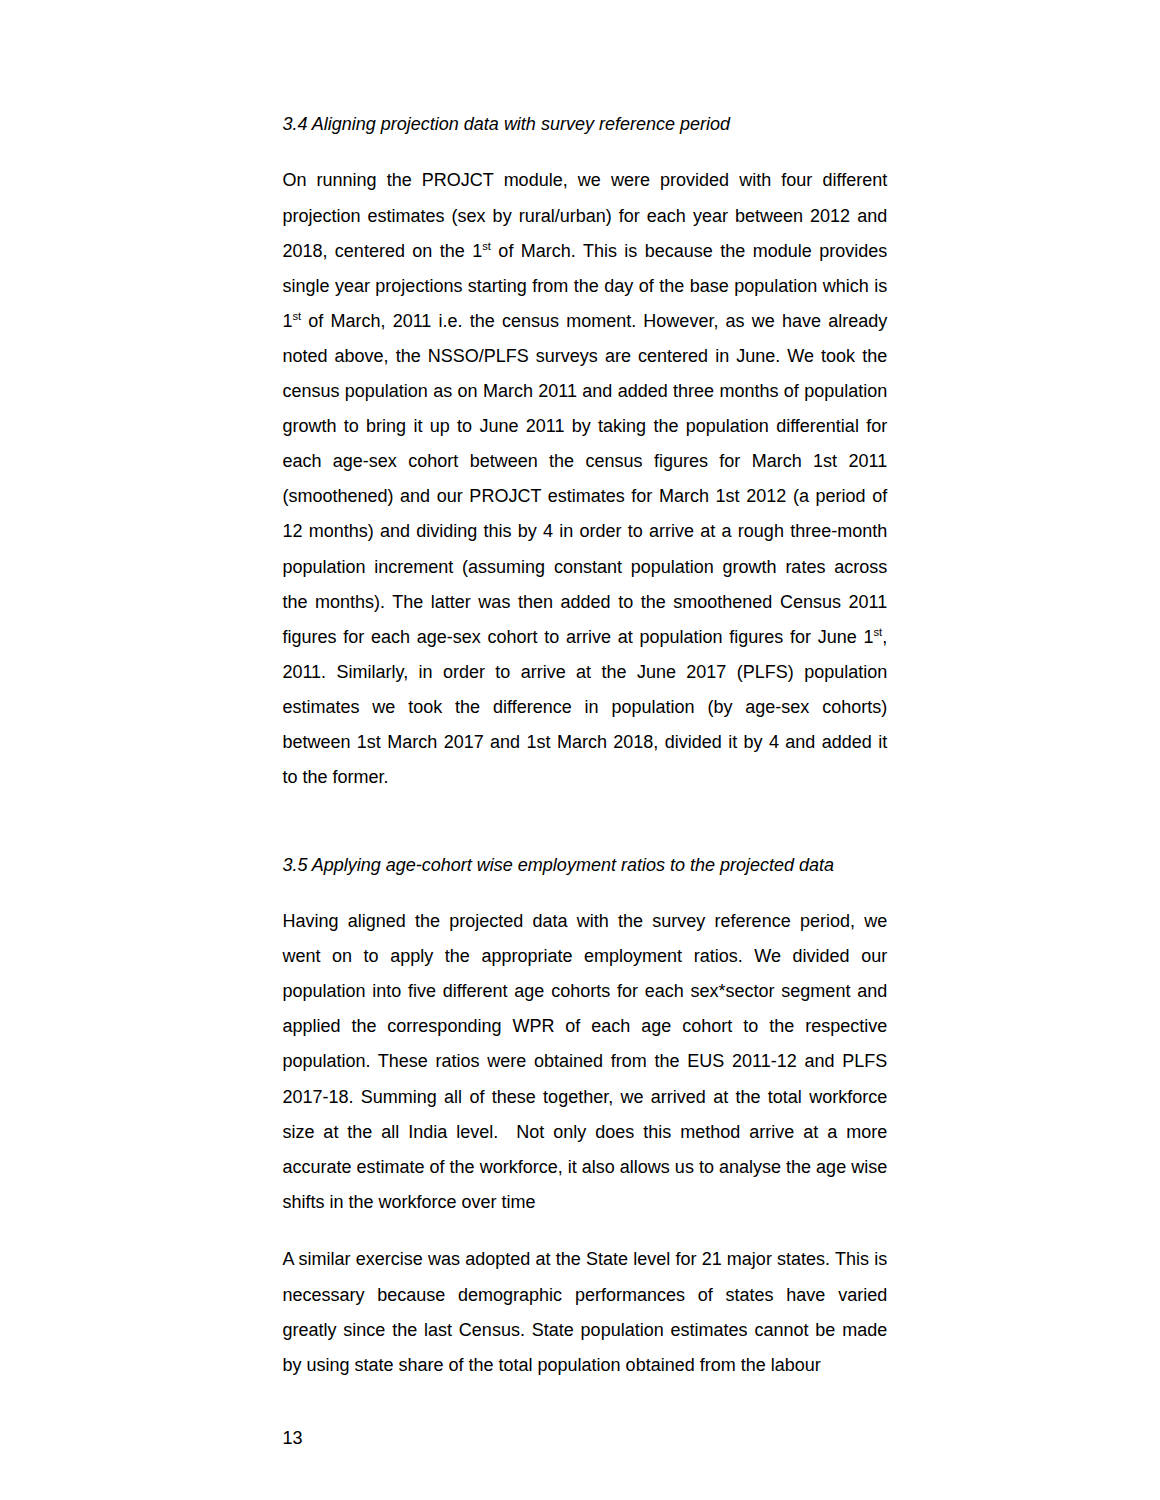3.4 Aligning projection data with survey reference period
On running the PROJCT module, we were provided with four different projection estimates (sex by rural/urban) for each year between 2012 and 2018, centered on the 1st of March. This is because the module provides single year projections starting from the day of the base population which is 1st of March, 2011 i.e. the census moment. However, as we have already noted above, the NSSO/PLFS surveys are centered in June. We took the census population as on March 2011 and added three months of population growth to bring it up to June 2011 by taking the population differential for each age-sex cohort between the census figures for March 1st 2011 (smoothened) and our PROJCT estimates for March 1st 2012 (a period of 12 months) and dividing this by 4 in order to arrive at a rough three-month population increment (assuming constant population growth rates across the months). The latter was then added to the smoothened Census 2011 figures for each age-sex cohort to arrive at population figures for June 1st, 2011. Similarly, in order to arrive at the June 2017 (PLFS) population estimates we took the difference in population (by age-sex cohorts) between 1st March 2017 and 1st March 2018, divided it by 4 and added it to the former.
3.5 Applying age-cohort wise employment ratios to the projected data
Having aligned the projected data with the survey reference period, we went on to apply the appropriate employment ratios. We divided our population into five different age cohorts for each sex*sector segment and applied the corresponding WPR of each age cohort to the respective population. These ratios were obtained from the EUS 2011-12 and PLFS 2017-18. Summing all of these together, we arrived at the total workforce size at the all India level. Not only does this method arrive at a more accurate estimate of the workforce, it also allows us to analyse the age wise shifts in the workforce over time
A similar exercise was adopted at the State level for 21 major states. This is necessary because demographic performances of states have varied greatly since the last Census. State population estimates cannot be made by using state share of the total population obtained from the labour
13